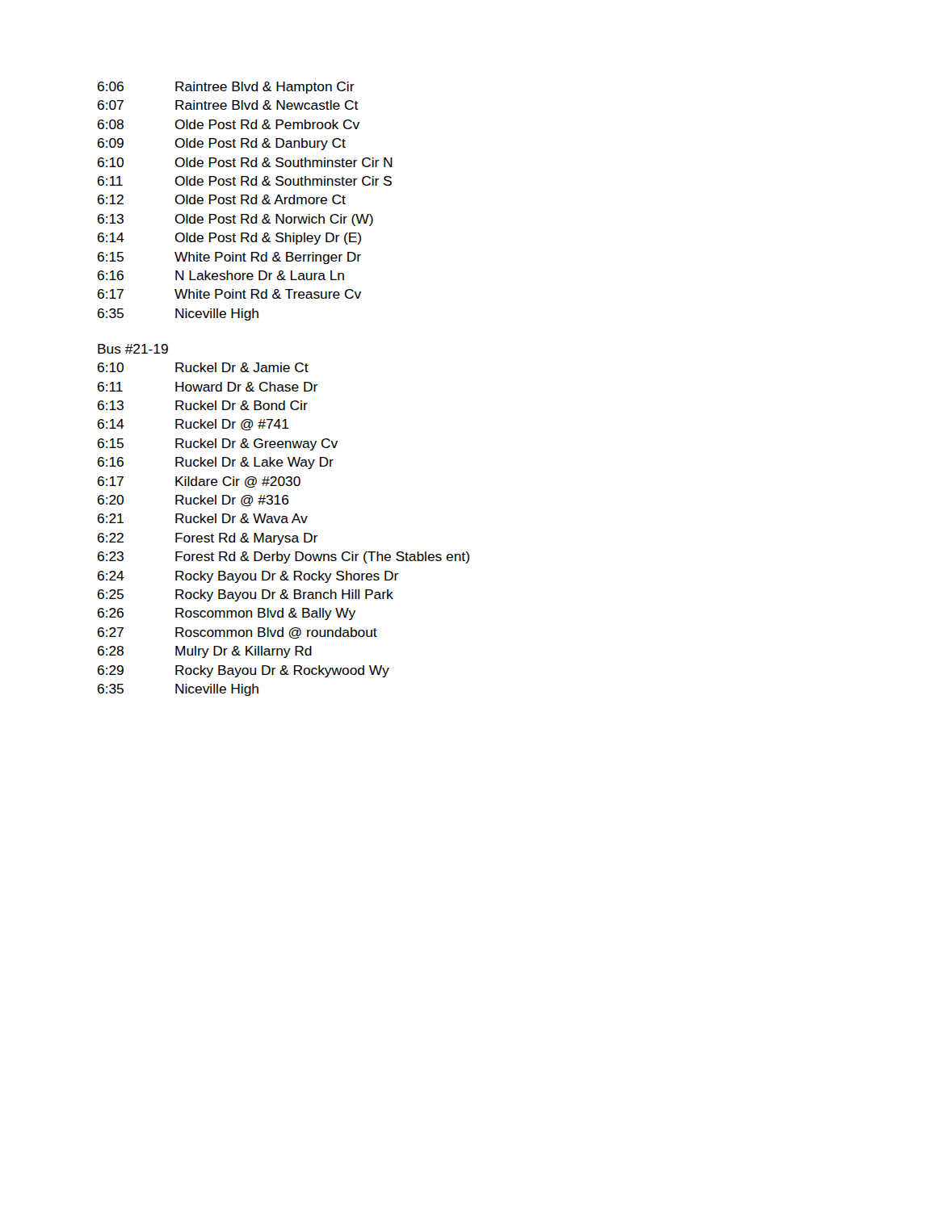| 6:06 | Raintree Blvd & Hampton Cir |
| 6:07 | Raintree Blvd & Newcastle Ct |
| 6:08 | Olde Post Rd & Pembrook Cv |
| 6:09 | Olde Post Rd & Danbury Ct |
| 6:10 | Olde Post Rd & Southminster Cir N |
| 6:11 | Olde Post Rd & Southminster Cir S |
| 6:12 | Olde Post Rd & Ardmore Ct |
| 6:13 | Olde Post Rd & Norwich Cir (W) |
| 6:14 | Olde Post Rd & Shipley Dr (E) |
| 6:15 | White Point Rd & Berringer Dr |
| 6:16 | N Lakeshore Dr & Laura Ln |
| 6:17 | White Point Rd & Treasure Cv |
| 6:35 | Niceville High |
Bus #21-19
| 6:10 | Ruckel Dr & Jamie Ct |
| 6:11 | Howard Dr & Chase Dr |
| 6:13 | Ruckel Dr & Bond Cir |
| 6:14 | Ruckel Dr @ #741 |
| 6:15 | Ruckel Dr & Greenway Cv |
| 6:16 | Ruckel Dr & Lake Way Dr |
| 6:17 | Kildare Cir @ #2030 |
| 6:20 | Ruckel Dr @ #316 |
| 6:21 | Ruckel Dr & Wava Av |
| 6:22 | Forest Rd & Marysa Dr |
| 6:23 | Forest Rd & Derby Downs Cir (The Stables ent) |
| 6:24 | Rocky Bayou Dr & Rocky Shores Dr |
| 6:25 | Rocky Bayou Dr & Branch Hill Park |
| 6:26 | Roscommon Blvd & Bally Wy |
| 6:27 | Roscommon Blvd @ roundabout |
| 6:28 | Mulry Dr & Killarny Rd |
| 6:29 | Rocky Bayou Dr & Rockywood Wy |
| 6:35 | Niceville High |